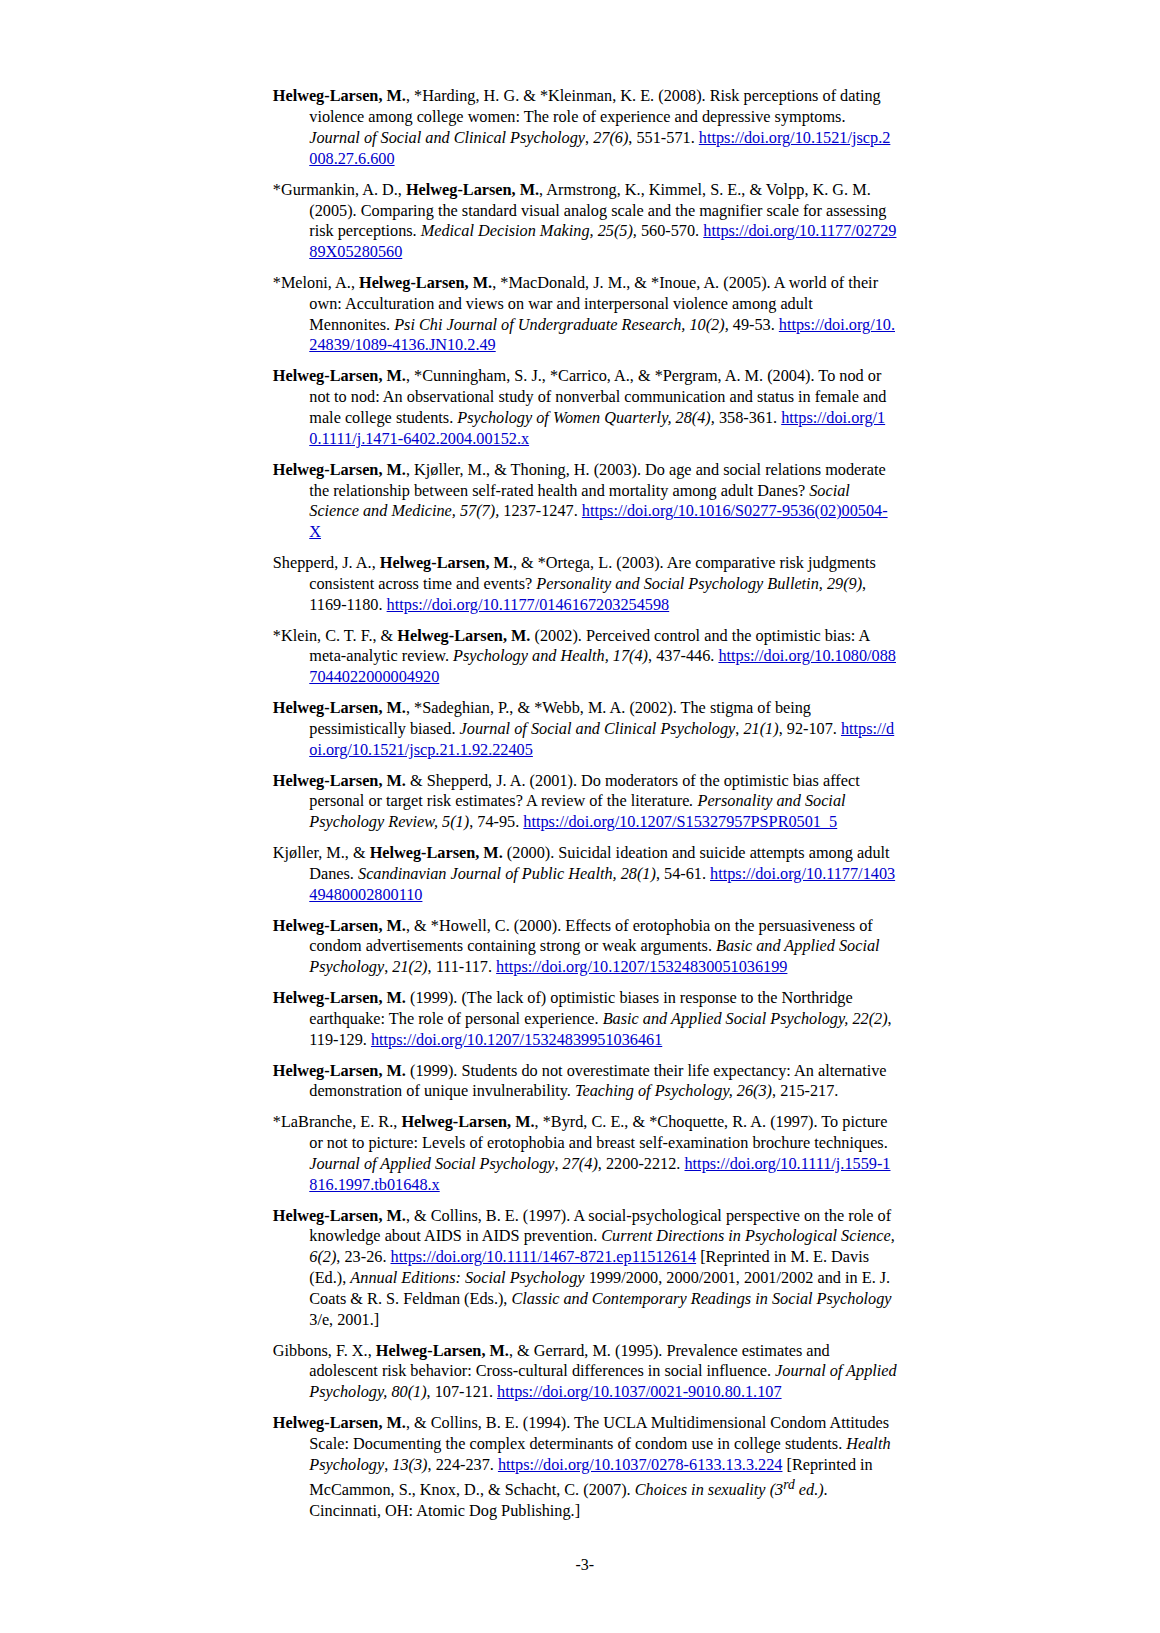Helweg-Larsen, M., *Harding, H. G. & *Kleinman, K. E. (2008). Risk perceptions of dating violence among college women: The role of experience and depressive symptoms. Journal of Social and Clinical Psychology, 27(6), 551-571. https://doi.org/10.1521/jscp.2008.27.6.600
*Gurmankin, A. D., Helweg-Larsen, M., Armstrong, K., Kimmel, S. E., & Volpp, K. G. M. (2005). Comparing the standard visual analog scale and the magnifier scale for assessing risk perceptions. Medical Decision Making, 25(5), 560-570. https://doi.org/10.1177/0272989X05280560
*Meloni, A., Helweg-Larsen, M., *MacDonald, J. M., & *Inoue, A. (2005). A world of their own: Acculturation and views on war and interpersonal violence among adult Mennonites. Psi Chi Journal of Undergraduate Research, 10(2), 49-53. https://doi.org/10.24839/1089-4136.JN10.2.49
Helweg-Larsen, M., *Cunningham, S. J., *Carrico, A., & *Pergram, A. M. (2004). To nod or not to nod: An observational study of nonverbal communication and status in female and male college students. Psychology of Women Quarterly, 28(4), 358-361. https://doi.org/10.1111/j.1471-6402.2004.00152.x
Helweg-Larsen, M., Kjøller, M., & Thoning, H. (2003). Do age and social relations moderate the relationship between self-rated health and mortality among adult Danes? Social Science and Medicine, 57(7), 1237-1247. https://doi.org/10.1016/S0277-9536(02)00504-X
Shepperd, J. A., Helweg-Larsen, M., & *Ortega, L. (2003). Are comparative risk judgments consistent across time and events? Personality and Social Psychology Bulletin, 29(9), 1169-1180. https://doi.org/10.1177/0146167203254598
*Klein, C. T. F., & Helweg-Larsen, M. (2002). Perceived control and the optimistic bias: A meta-analytic review. Psychology and Health, 17(4), 437-446. https://doi.org/10.1080/0887044022000004920
Helweg-Larsen, M., *Sadeghian, P., & *Webb, M. A. (2002). The stigma of being pessimistically biased. Journal of Social and Clinical Psychology, 21(1), 92-107. https://doi.org/10.1521/jscp.21.1.92.22405
Helweg-Larsen, M. & Shepperd, J. A. (2001). Do moderators of the optimistic bias affect personal or target risk estimates? A review of the literature. Personality and Social Psychology Review, 5(1), 74-95. https://doi.org/10.1207/S15327957PSPR0501_5
Kjøller, M., & Helweg-Larsen, M. (2000). Suicidal ideation and suicide attempts among adult Danes. Scandinavian Journal of Public Health, 28(1), 54-61. https://doi.org/10.1177/140349480002800110
Helweg-Larsen, M., & *Howell, C. (2000). Effects of erotophobia on the persuasiveness of condom advertisements containing strong or weak arguments. Basic and Applied Social Psychology, 21(2), 111-117. https://doi.org/10.1207/15324830051036199
Helweg-Larsen, M. (1999). (The lack of) optimistic biases in response to the Northridge earthquake: The role of personal experience. Basic and Applied Social Psychology, 22(2), 119-129. https://doi.org/10.1207/15324839951036461
Helweg-Larsen, M. (1999). Students do not overestimate their life expectancy: An alternative demonstration of unique invulnerability. Teaching of Psychology, 26(3), 215-217.
*LaBranche, E. R., Helweg-Larsen, M., *Byrd, C. E., & *Choquette, R. A. (1997). To picture or not to picture: Levels of erotophobia and breast self-examination brochure techniques. Journal of Applied Social Psychology, 27(4), 2200-2212. https://doi.org/10.1111/j.1559-1816.1997.tb01648.x
Helweg-Larsen, M., & Collins, B. E. (1997). A social-psychological perspective on the role of knowledge about AIDS in AIDS prevention. Current Directions in Psychological Science, 6(2), 23-26. https://doi.org/10.1111/1467-8721.ep11512614 [Reprinted in M. E. Davis (Ed.), Annual Editions: Social Psychology 1999/2000, 2000/2001, 2001/2002 and in E. J. Coats & R. S. Feldman (Eds.), Classic and Contemporary Readings in Social Psychology 3/e, 2001.]
Gibbons, F. X., Helweg-Larsen, M., & Gerrard, M. (1995). Prevalence estimates and adolescent risk behavior: Cross-cultural differences in social influence. Journal of Applied Psychology, 80(1), 107-121. https://doi.org/10.1037/0021-9010.80.1.107
Helweg-Larsen, M., & Collins, B. E. (1994). The UCLA Multidimensional Condom Attitudes Scale: Documenting the complex determinants of condom use in college students. Health Psychology, 13(3), 224-237. https://doi.org/10.1037/0278-6133.13.3.224 [Reprinted in McCammon, S., Knox, D., & Schacht, C. (2007). Choices in sexuality (3rd ed.). Cincinnati, OH: Atomic Dog Publishing.]
-3-